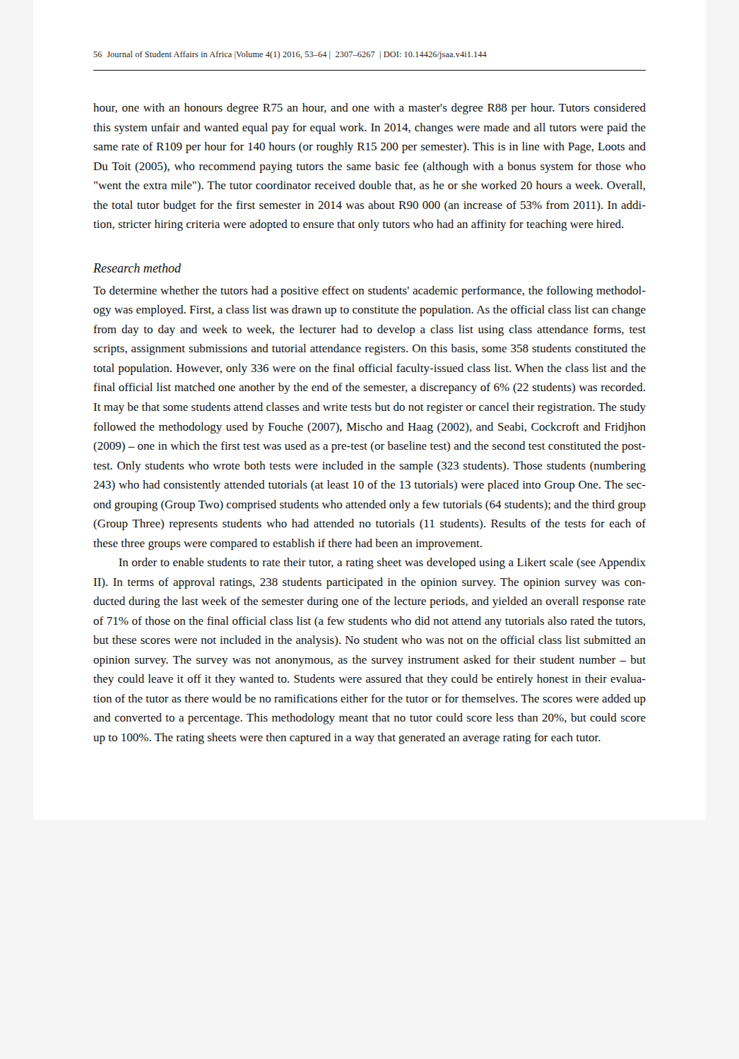56 Journal of Student Affairs in Africa |Volume 4(1) 2016, 53–64 | 2307–6267 | DOI: 10.14426/jsaa.v4i1.144
hour, one with an honours degree R75 an hour, and one with a master's degree R88 per hour. Tutors considered this system unfair and wanted equal pay for equal work. In 2014, changes were made and all tutors were paid the same rate of R109 per hour for 140 hours (or roughly R15 200 per semester). This is in line with Page, Loots and Du Toit (2005), who recommend paying tutors the same basic fee (although with a bonus system for those who "went the extra mile"). The tutor coordinator received double that, as he or she worked 20 hours a week. Overall, the total tutor budget for the first semester in 2014 was about R90 000 (an increase of 53% from 2011). In addition, stricter hiring criteria were adopted to ensure that only tutors who had an affinity for teaching were hired.
Research method
To determine whether the tutors had a positive effect on students' academic performance, the following methodology was employed. First, a class list was drawn up to constitute the population. As the official class list can change from day to day and week to week, the lecturer had to develop a class list using class attendance forms, test scripts, assignment submissions and tutorial attendance registers. On this basis, some 358 students constituted the total population. However, only 336 were on the final official faculty-issued class list. When the class list and the final official list matched one another by the end of the semester, a discrepancy of 6% (22 students) was recorded. It may be that some students attend classes and write tests but do not register or cancel their registration. The study followed the methodology used by Fouche (2007), Mischo and Haag (2002), and Seabi, Cockcroft and Fridjhon (2009) – one in which the first test was used as a pre-test (or baseline test) and the second test constituted the post-test. Only students who wrote both tests were included in the sample (323 students). Those students (numbering 243) who had consistently attended tutorials (at least 10 of the 13 tutorials) were placed into Group One. The second grouping (Group Two) comprised students who attended only a few tutorials (64 students); and the third group (Group Three) represents students who had attended no tutorials (11 students). Results of the tests for each of these three groups were compared to establish if there had been an improvement.
In order to enable students to rate their tutor, a rating sheet was developed using a Likert scale (see Appendix II). In terms of approval ratings, 238 students participated in the opinion survey. The opinion survey was conducted during the last week of the semester during one of the lecture periods, and yielded an overall response rate of 71% of those on the final official class list (a few students who did not attend any tutorials also rated the tutors, but these scores were not included in the analysis). No student who was not on the official class list submitted an opinion survey. The survey was not anonymous, as the survey instrument asked for their student number – but they could leave it off it they wanted to. Students were assured that they could be entirely honest in their evaluation of the tutor as there would be no ramifications either for the tutor or for themselves. The scores were added up and converted to a percentage. This methodology meant that no tutor could score less than 20%, but could score up to 100%. The rating sheets were then captured in a way that generated an average rating for each tutor.